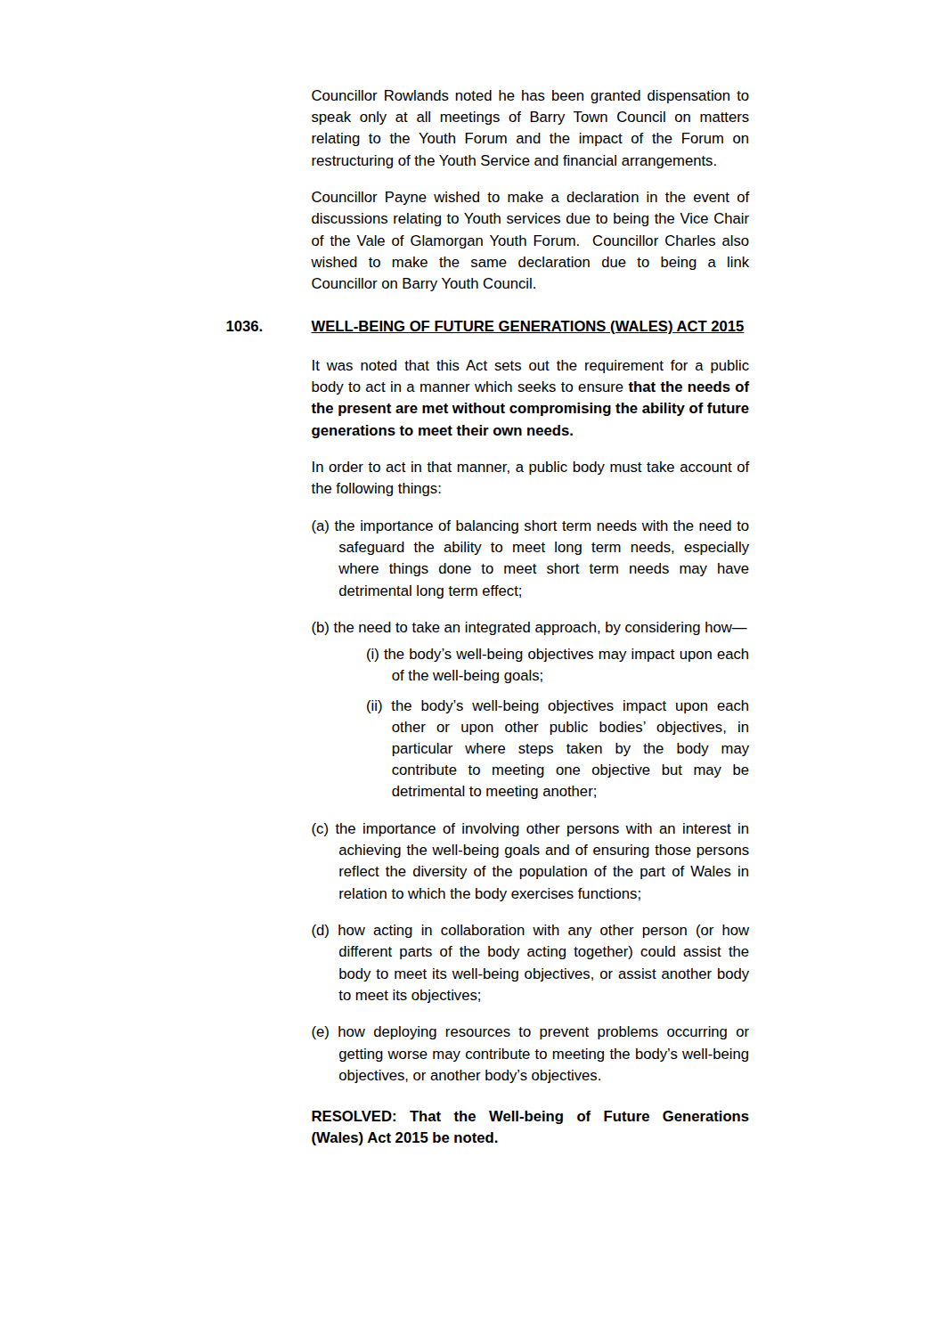Councillor Rowlands noted he has been granted dispensation to speak only at all meetings of Barry Town Council on matters relating to the Youth Forum and the impact of the Forum on restructuring of the Youth Service and financial arrangements.
Councillor Payne wished to make a declaration in the event of discussions relating to Youth services due to being the Vice Chair of the Vale of Glamorgan Youth Forum. Councillor Charles also wished to make the same declaration due to being a link Councillor on Barry Youth Council.
1036.
Well-being of Future Generations (Wales) Act 2015
It was noted that this Act sets out the requirement for a public body to act in a manner which seeks to ensure that the needs of the present are met without compromising the ability of future generations to meet their own needs.
In order to act in that manner, a public body must take account of the following things:
(a) the importance of balancing short term needs with the need to safeguard the ability to meet long term needs, especially where things done to meet short term needs may have detrimental long term effect;
(b) the need to take an integrated approach, by considering how—
(i) the body’s well-being objectives may impact upon each of the well-being goals;
(ii) the body’s well-being objectives impact upon each other or upon other public bodies’ objectives, in particular where steps taken by the body may contribute to meeting one objective but may be detrimental to meeting another;
(c) the importance of involving other persons with an interest in achieving the well-being goals and of ensuring those persons reflect the diversity of the population of the part of Wales in relation to which the body exercises functions;
(d) how acting in collaboration with any other person (or how different parts of the body acting together) could assist the body to meet its well-being objectives, or assist another body to meet its objectives;
(e) how deploying resources to prevent problems occurring or getting worse may contribute to meeting the body’s well-being objectives, or another body’s objectives.
RESOLVED: That the Well-being of Future Generations (Wales) Act 2015 be noted.